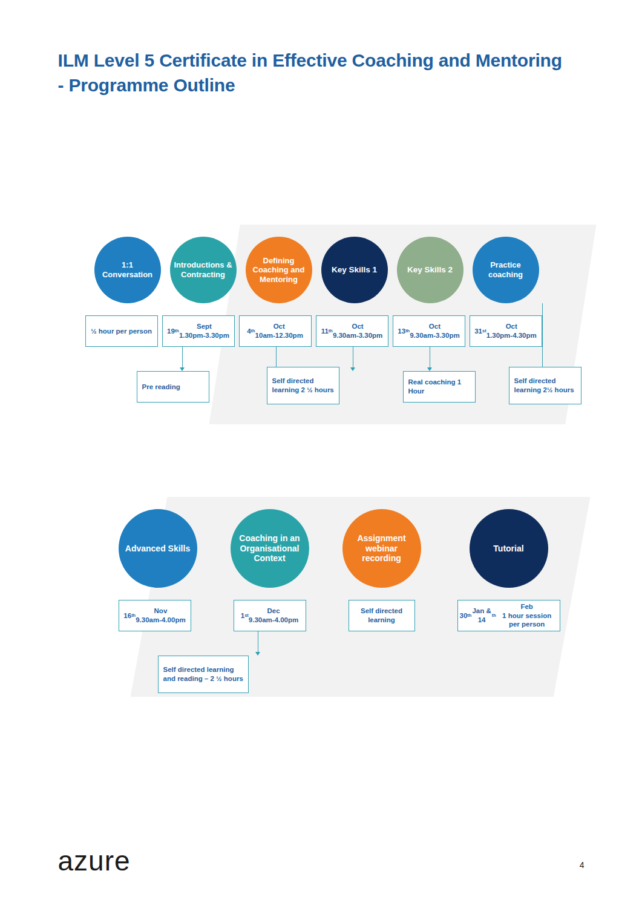ILM Level 5 Certificate in Effective Coaching and Mentoring
- Programme Outline
1:1
Conversation
Introductions & Contracting
Defining Coaching and Mentoring
Key Skills 1
Key Skills 2
Practice coaching
½ hour per person
19th Sept
1.30pm-3.30pm
4th Oct
10am-12.30pm
11th Oct
9.30am-3.30pm
13th Oct
9.30am-3.30pm
31st Oct
1.30pm-4.30pm
Pre reading
Self directed learning 2 ½ hours
Real coaching 1 Hour
Self directed learning 2½ hours
Advanced Skills
Coaching in an Organisational Context
Assignment webinar recording
Tutorial
16th Nov
9.30am-4.00pm
1st Dec
9.30am-4.00pm
Self directed learning
30th Jan & 14th Feb
1 hour session per person
Self directed learning and reading – 2 ½ hours
azure
4